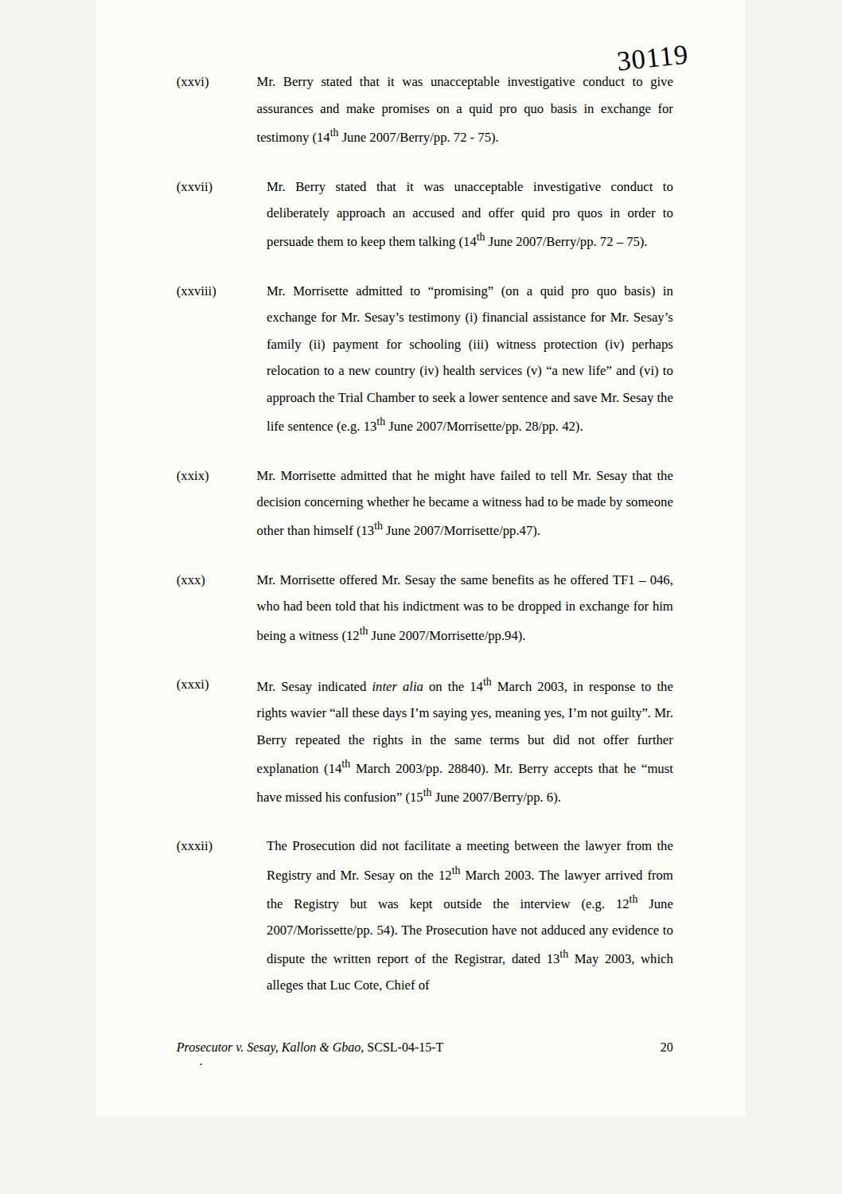30119
(xxvi) Mr. Berry stated that it was unacceptable investigative conduct to give assurances and make promises on a quid pro quo basis in exchange for testimony (14th June 2007/Berry/pp. 72 - 75).
(xxvii) Mr. Berry stated that it was unacceptable investigative conduct to deliberately approach an accused and offer quid pro quos in order to persuade them to keep them talking (14th June 2007/Berry/pp. 72 – 75).
(xxviii) Mr. Morrisette admitted to “promising” (on a quid pro quo basis) in exchange for Mr. Sesay’s testimony (i) financial assistance for Mr. Sesay’s family (ii) payment for schooling (iii) witness protection (iv) perhaps relocation to a new country (iv) health services (v) “a new life” and (vi) to approach the Trial Chamber to seek a lower sentence and save Mr. Sesay the life sentence (e.g. 13th June 2007/Morrisette/pp. 28/pp. 42).
(xxix) Mr. Morrisette admitted that he might have failed to tell Mr. Sesay that the decision concerning whether he became a witness had to be made by someone other than himself (13th June 2007/Morrisette/pp.47).
(xxx) Mr. Morrisette offered Mr. Sesay the same benefits as he offered TF1 – 046, who had been told that his indictment was to be dropped in exchange for him being a witness (12th June 2007/Morrisette/pp.94).
(xxxi) Mr. Sesay indicated inter alia on the 14th March 2003, in response to the rights wavier “all these days I’m saying yes, meaning yes, I’m not guilty”. Mr. Berry repeated the rights in the same terms but did not offer further explanation (14th March 2003/pp. 28840). Mr. Berry accepts that he “must have missed his confusion” (15th June 2007/Berry/pp. 6).
(xxxii) The Prosecution did not facilitate a meeting between the lawyer from the Registry and Mr. Sesay on the 12th March 2003. The lawyer arrived from the Registry but was kept outside the interview (e.g. 12th June 2007/Morissette/pp. 54). The Prosecution have not adduced any evidence to dispute the written report of the Registrar, dated 13th May 2003, which alleges that Luc Cote, Chief of
Prosecutor v. Sesay, Kallon & Gbao, SCSL-04-15-T 20
.